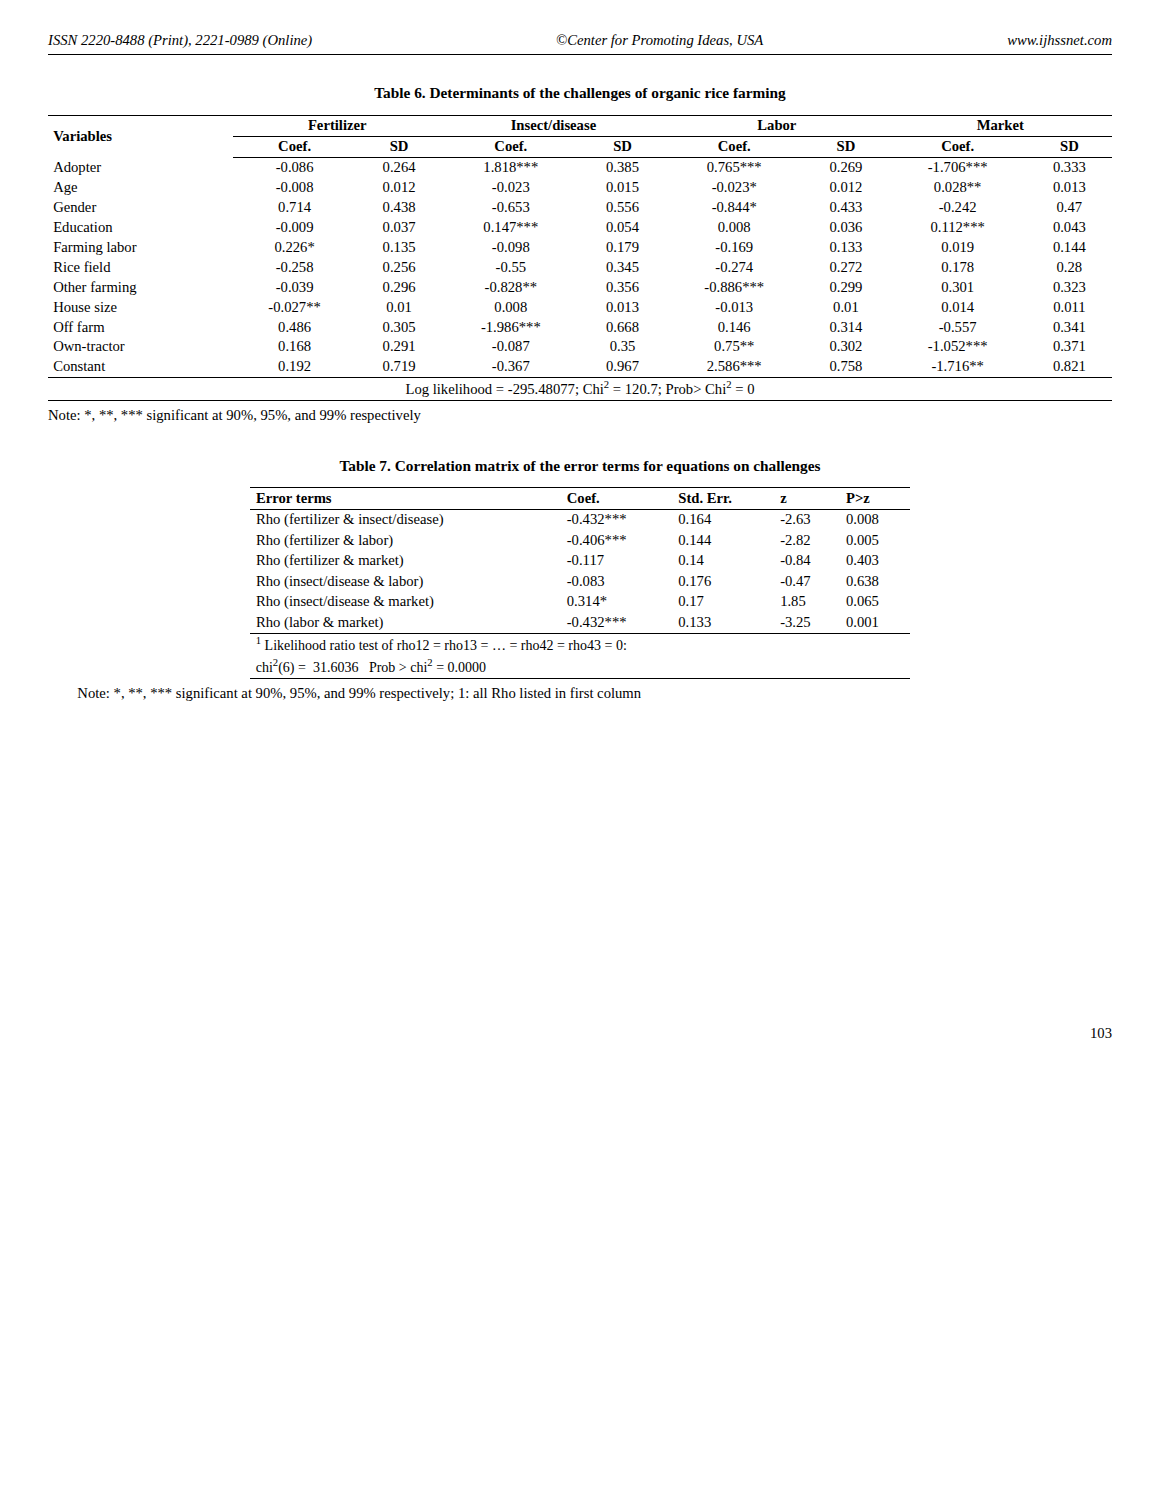ISSN 2220-8488 (Print), 2221-0989 (Online) ©Center for Promoting Ideas, USA www.ijhssnet.com
Table 6. Determinants of the challenges of organic rice farming
| Variables | Fertilizer | Insect/disease | Labor | Market |
| --- | --- | --- | --- | --- |
| Coef. | SD | Coef. | SD | Coef. | SD | Coef. | SD |
| Adopter | -0.086 | 0.264 | 1.818*** | 0.385 | 0.765*** | 0.269 | -1.706*** | 0.333 |
| Age | -0.008 | 0.012 | -0.023 | 0.015 | -0.023* | 0.012 | 0.028** | 0.013 |
| Gender | 0.714 | 0.438 | -0.653 | 0.556 | -0.844* | 0.433 | -0.242 | 0.47 |
| Education | -0.009 | 0.037 | 0.147*** | 0.054 | 0.008 | 0.036 | 0.112*** | 0.043 |
| Farming labor | 0.226* | 0.135 | -0.098 | 0.179 | -0.169 | 0.133 | 0.019 | 0.144 |
| Rice field | -0.258 | 0.256 | -0.55 | 0.345 | -0.274 | 0.272 | 0.178 | 0.28 |
| Other farming | -0.039 | 0.296 | -0.828** | 0.356 | -0.886*** | 0.299 | 0.301 | 0.323 |
| House size | -0.027** | 0.01 | 0.008 | 0.013 | -0.013 | 0.01 | 0.014 | 0.011 |
| Off farm | 0.486 | 0.305 | -1.986*** | 0.668 | 0.146 | 0.314 | -0.557 | 0.341 |
| Own-tractor | 0.168 | 0.291 | -0.087 | 0.35 | 0.75** | 0.302 | -1.052*** | 0.371 |
| Constant | 0.192 | 0.719 | -0.367 | 0.967 | 2.586*** | 0.758 | -1.716** | 0.821 |
| Log likelihood = -295.48077; Chi 2 = 120.7; Prob> Chi 2 = 0 |
Note: *, **, *** significant at 90%, 95%, and 99% respectively
Table 7. Correlation matrix of the error terms for equations on challenges
| Error terms | Coef. | Std. Err. | z | P>z |
| --- | --- | --- | --- | --- |
| Rho (fertilizer & insect/disease) | -0.432*** | 0.164 | -2.63 | 0.008 |
| Rho (fertilizer & labor) | -0.406*** | 0.144 | -2.82 | 0.005 |
| Rho (fertilizer & market) | -0.117 | 0.14 | -0.84 | 0.403 |
| Rho (insect/disease & labor) | -0.083 | 0.176 | -0.47 | 0.638 |
| Rho (insect/disease & market) | 0.314* | 0.17 | 1.85 | 0.065 |
| Rho (labor & market) | -0.432*** | 0.133 | -3.25 | 0.001 |
| 1 Likelihood ratio test of rho12 = rho13 = … = rho42 = rho43 = 0: |
| chi 2 (6) = 31.6036 Prob > chi 2 = 0.0000 |
Note: *, **, *** significant at 90%, 95%, and 99% respectively; 1: all Rho listed in first column
103